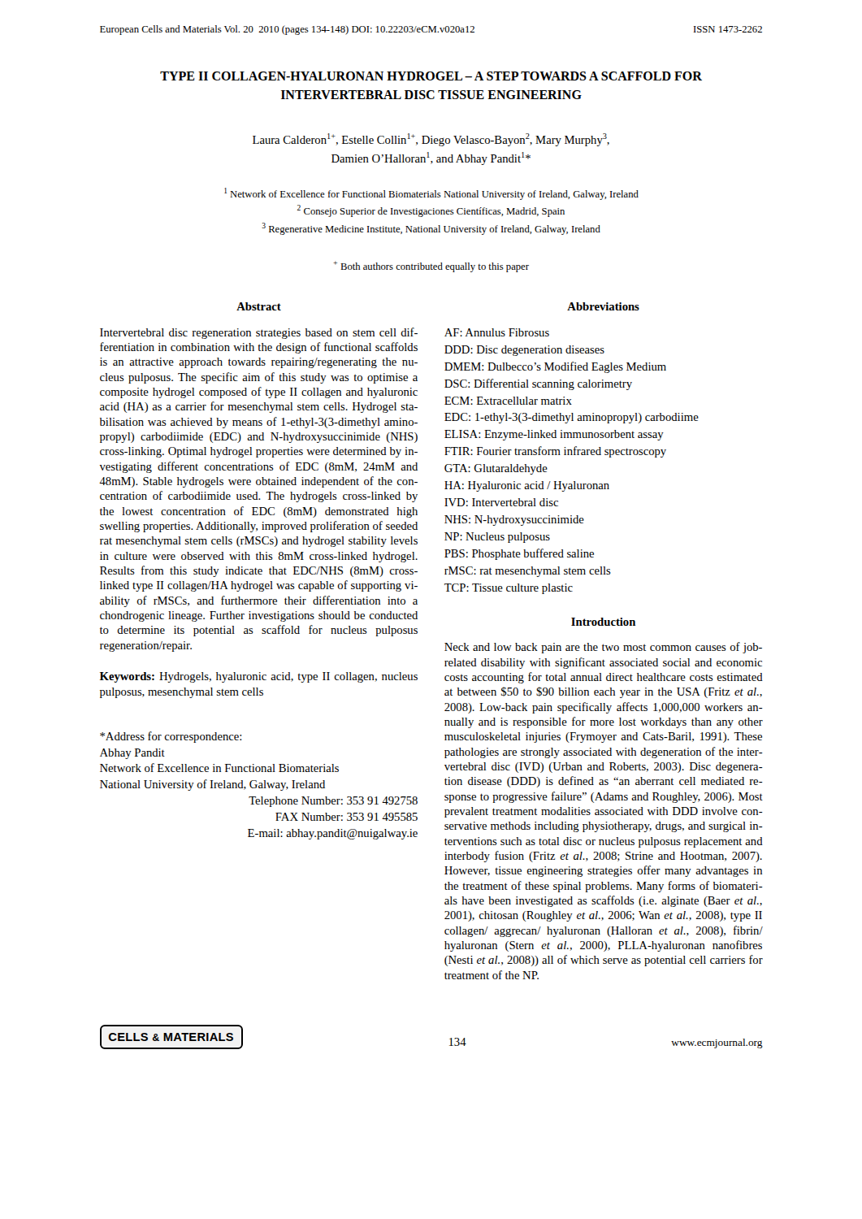European Cells and Materials Vol. 20 2010 (pages 134-148) DOI: 10.22203/eCM.v020a12
ISSN 1473-2262
Type II Collagen-Hyaluronan Hydrogel – A Step Towards a Scaffold for Intervertebral Disc Tissue Engineering
Laura Calderon1+, Estelle Collin1+, Diego Velasco-Bayon2, Mary Murphy3,
Damien O’Halloran1, and Abhay Pandit1*
1 Network of Excellence for Functional Biomaterials National University of Ireland, Galway, Ireland
2 Consejo Superior de Investigaciones Científicas, Madrid, Spain
3 Regenerative Medicine Institute, National University of Ireland, Galway, Ireland
+ Both authors contributed equally to this paper
Abstract
Intervertebral disc regeneration strategies based on stem cell differentiation in combination with the design of functional scaffolds is an attractive approach towards repairing/regenerating the nucleus pulposus. The specific aim of this study was to optimise a composite hydrogel composed of type II collagen and hyaluronic acid (HA) as a carrier for mesenchymal stem cells. Hydrogel stabilisation was achieved by means of 1-ethyl-3(3-dimethyl aminopropyl) carbodiimide (EDC) and N-hydroxysuccinimide (NHS) cross-linking. Optimal hydrogel properties were determined by investigating different concentrations of EDC (8mM, 24mM and 48mM). Stable hydrogels were obtained independent of the concentration of carbodiimide used. The hydrogels cross-linked by the lowest concentration of EDC (8mM) demonstrated high swelling properties. Additionally, improved proliferation of seeded rat mesenchymal stem cells (rMSCs) and hydrogel stability levels in culture were observed with this 8mM cross-linked hydrogel. Results from this study indicate that EDC/NHS (8mM) cross-linked type II collagen/HA hydrogel was capable of supporting viability of rMSCs, and furthermore their differentiation into a chondrogenic lineage. Further investigations should be conducted to determine its potential as scaffold for nucleus pulposus regeneration/repair.
Keywords: Hydrogels, hyaluronic acid, type II collagen, nucleus pulposus, mesenchymal stem cells
*Address for correspondence: Abhay Pandit Network of Excellence in Functional Biomaterials National University of Ireland, Galway, Ireland Telephone Number: 353 91 492758 FAX Number: 353 91 495585 E-mail: abhay.pandit@nuigalway.ie
Abbreviations
AF: Annulus Fibrosus
DDD: Disc degeneration diseases
DMEM: Dulbecco’s Modified Eagles Medium
DSC: Differential scanning calorimetry
ECM: Extracellular matrix
EDC: 1-ethyl-3(3-dimethyl aminopropyl) carbodiime
ELISA: Enzyme-linked immunosorbent assay
FTIR: Fourier transform infrared spectroscopy
GTA: Glutaraldehyde
HA: Hyaluronic acid / Hyaluronan
IVD: Intervertebral disc
NHS: N-hydroxysuccinimide
NP: Nucleus pulposus
PBS: Phosphate buffered saline
rMSC: rat mesenchymal stem cells
TCP: Tissue culture plastic
Introduction
Neck and low back pain are the two most common causes of job-related disability with significant associated social and economic costs accounting for total annual direct healthcare costs estimated at between $50 to $90 billion each year in the USA (Fritz et al., 2008). Low-back pain specifically affects 1,000,000 workers annually and is responsible for more lost workdays than any other musculoskeletal injuries (Frymoyer and Cats-Baril, 1991). These pathologies are strongly associated with degeneration of the intervertebral disc (IVD) (Urban and Roberts, 2003). Disc degeneration disease (DDD) is defined as “an aberrant cell mediated response to progressive failure” (Adams and Roughley, 2006). Most prevalent treatment modalities associated with DDD involve conservative methods including physiotherapy, drugs, and surgical interventions such as total disc or nucleus pulposus replacement and interbody fusion (Fritz et al., 2008; Strine and Hootman, 2007). However, tissue engineering strategies offer many advantages in the treatment of these spinal problems. Many forms of biomaterials have been investigated as scaffolds (i.e. alginate (Baer et al., 2001), chitosan (Roughley et al., 2006; Wan et al., 2008), type II collagen/ aggrecan/ hyaluronan (Halloran et al., 2008), fibrin/ hyaluronan (Stern et al., 2000), PLLA-hyaluronan nanofibres (Nesti et al., 2008)) all of which serve as potential cell carriers for treatment of the NP.
CELLS & MATERIALS
134
www.ecmjournal.org